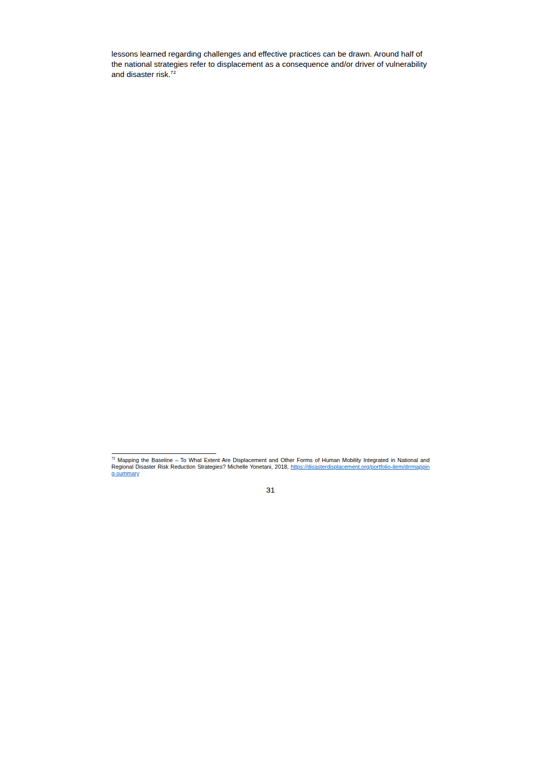lessons learned regarding challenges and effective practices can be drawn. Around half of the national strategies refer to displacement as a consequence and/or driver of vulnerability and disaster risk.72
72 Mapping the Baseline – To What Extent Are Displacement and Other Forms of Human Mobility Integrated in National and Regional Disaster Risk Reduction Strategies? Michelle Yonetani, 2018, https://disasterdisplacement.org/portfolio-item/drrmapping-summary
31